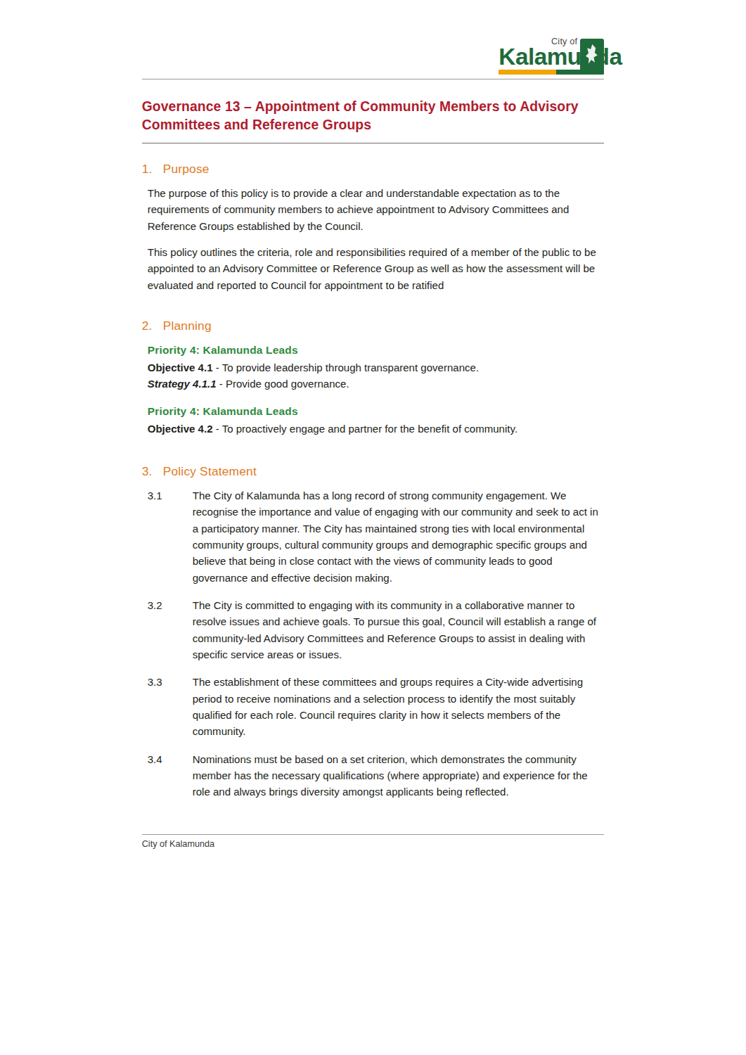City of Kalamunda
Governance 13 – Appointment of Community Members to Advisory Committees and Reference Groups
1. Purpose
The purpose of this policy is to provide a clear and understandable expectation as to the requirements of community members to achieve appointment to Advisory Committees and Reference Groups established by the Council.
This policy outlines the criteria, role and responsibilities required of a member of the public to be appointed to an Advisory Committee or Reference Group as well as how the assessment will be evaluated and reported to Council for appointment to be ratified
2. Planning
Priority 4: Kalamunda Leads
Objective 4.1 - To provide leadership through transparent governance.
Strategy 4.1.1 - Provide good governance.
Priority 4: Kalamunda Leads
Objective 4.2 - To proactively engage and partner for the benefit of community.
3. Policy Statement
3.1
The City of Kalamunda has a long record of strong community engagement. We recognise the importance and value of engaging with our community and seek to act in a participatory manner. The City has maintained strong ties with local environmental community groups, cultural community groups and demographic specific groups and believe that being in close contact with the views of community leads to good governance and effective decision making.
3.2
The City is committed to engaging with its community in a collaborative manner to resolve issues and achieve goals. To pursue this goal, Council will establish a range of community-led Advisory Committees and Reference Groups to assist in dealing with specific service areas or issues.
3.3
The establishment of these committees and groups requires a City-wide advertising period to receive nominations and a selection process to identify the most suitably qualified for each role. Council requires clarity in how it selects members of the community.
3.4
Nominations must be based on a set criterion, which demonstrates the community member has the necessary qualifications (where appropriate) and experience for the role and always brings diversity amongst applicants being reflected.
City of Kalamunda